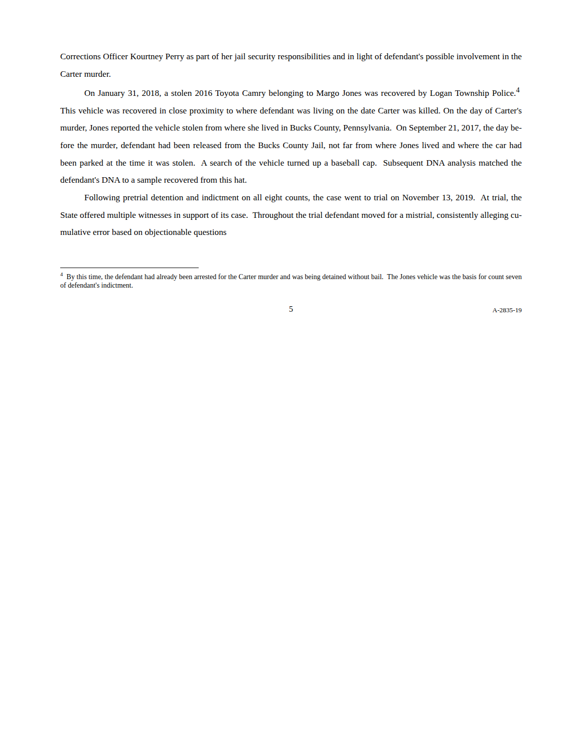Corrections Officer Kourtney Perry as part of her jail security responsibilities and in light of defendant's possible involvement in the Carter murder.
On January 31, 2018, a stolen 2016 Toyota Camry belonging to Margo Jones was recovered by Logan Township Police.4 This vehicle was recovered in close proximity to where defendant was living on the date Carter was killed. On the day of Carter's murder, Jones reported the vehicle stolen from where she lived in Bucks County, Pennsylvania. On September 21, 2017, the day before the murder, defendant had been released from the Bucks County Jail, not far from where Jones lived and where the car had been parked at the time it was stolen. A search of the vehicle turned up a baseball cap. Subsequent DNA analysis matched the defendant's DNA to a sample recovered from this hat.
Following pretrial detention and indictment on all eight counts, the case went to trial on November 13, 2019. At trial, the State offered multiple witnesses in support of its case. Throughout the trial defendant moved for a mistrial, consistently alleging cumulative error based on objectionable questions
4 By this time, the defendant had already been arrested for the Carter murder and was being detained without bail. The Jones vehicle was the basis for count seven of defendant's indictment.
5 A-2835-19